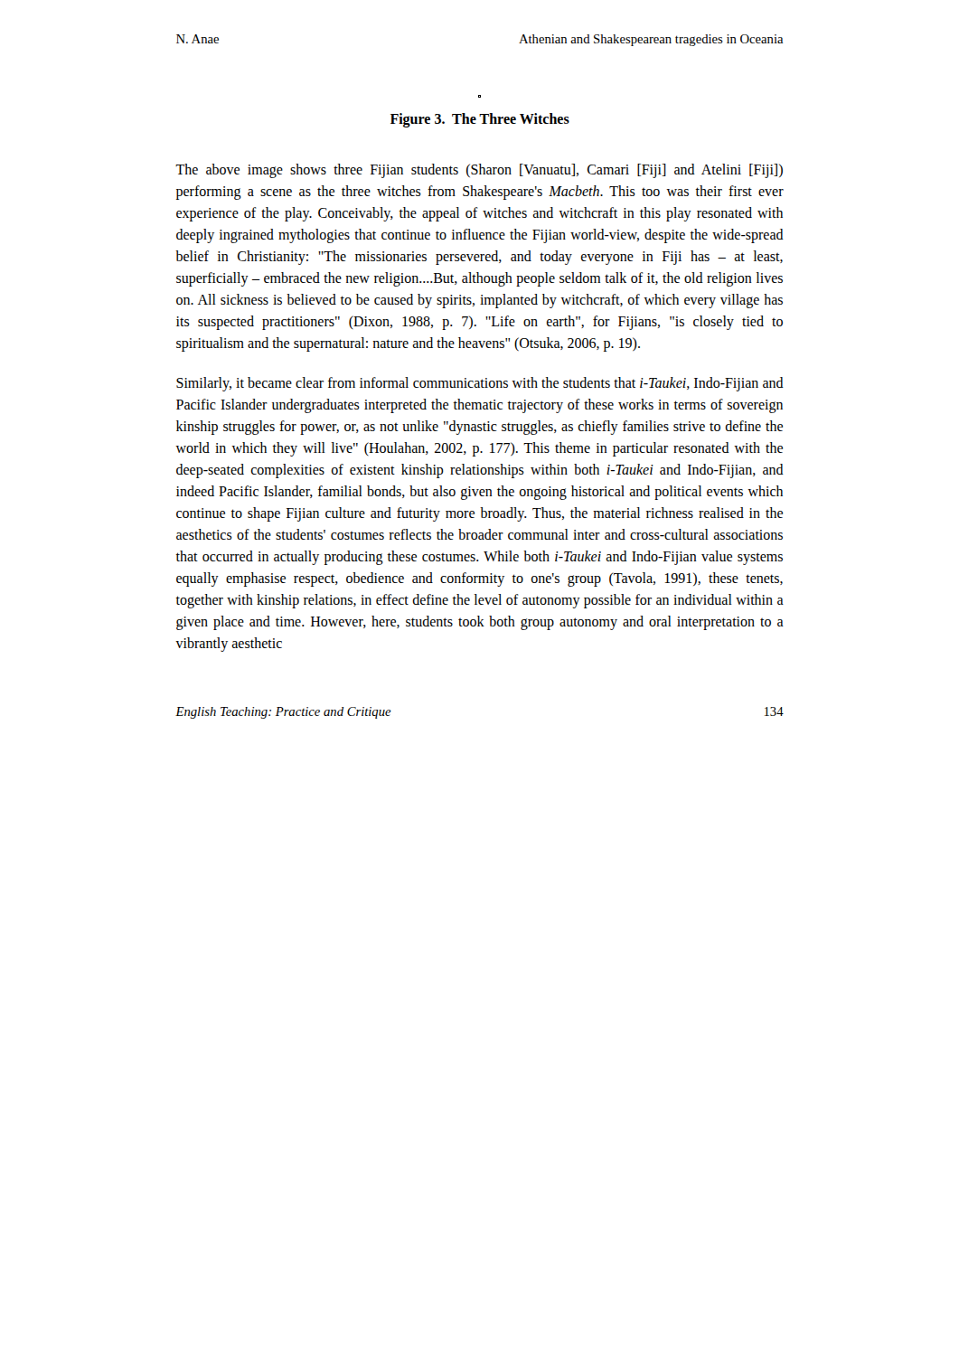N. Anae Athenian and Shakespearean tragedies in Oceania
Figure 3. The Three Witches
The above image shows three Fijian students (Sharon [Vanuatu], Camari [Fiji] and Atelini [Fiji]) performing a scene as the three witches from Shakespeare's Macbeth. This too was their first ever experience of the play. Conceivably, the appeal of witches and witchcraft in this play resonated with deeply ingrained mythologies that continue to influence the Fijian world-view, despite the wide-spread belief in Christianity: "The missionaries persevered, and today everyone in Fiji has – at least, superficially – embraced the new religion....But, although people seldom talk of it, the old religion lives on. All sickness is believed to be caused by spirits, implanted by witchcraft, of which every village has its suspected practitioners" (Dixon, 1988, p. 7). "Life on earth", for Fijians, "is closely tied to spiritualism and the supernatural: nature and the heavens" (Otsuka, 2006, p. 19).
Similarly, it became clear from informal communications with the students that i-Taukei, Indo-Fijian and Pacific Islander undergraduates interpreted the thematic trajectory of these works in terms of sovereign kinship struggles for power, or, as not unlike "dynastic struggles, as chiefly families strive to define the world in which they will live" (Houlahan, 2002, p. 177). This theme in particular resonated with the deep-seated complexities of existent kinship relationships within both i-Taukei and Indo-Fijian, and indeed Pacific Islander, familial bonds, but also given the ongoing historical and political events which continue to shape Fijian culture and futurity more broadly. Thus, the material richness realised in the aesthetics of the students' costumes reflects the broader communal inter and cross-cultural associations that occurred in actually producing these costumes. While both i-Taukei and Indo-Fijian value systems equally emphasise respect, obedience and conformity to one's group (Tavola, 1991), these tenets, together with kinship relations, in effect define the level of autonomy possible for an individual within a given place and time. However, here, students took both group autonomy and oral interpretation to a vibrantly aesthetic
English Teaching: Practice and Critique 134